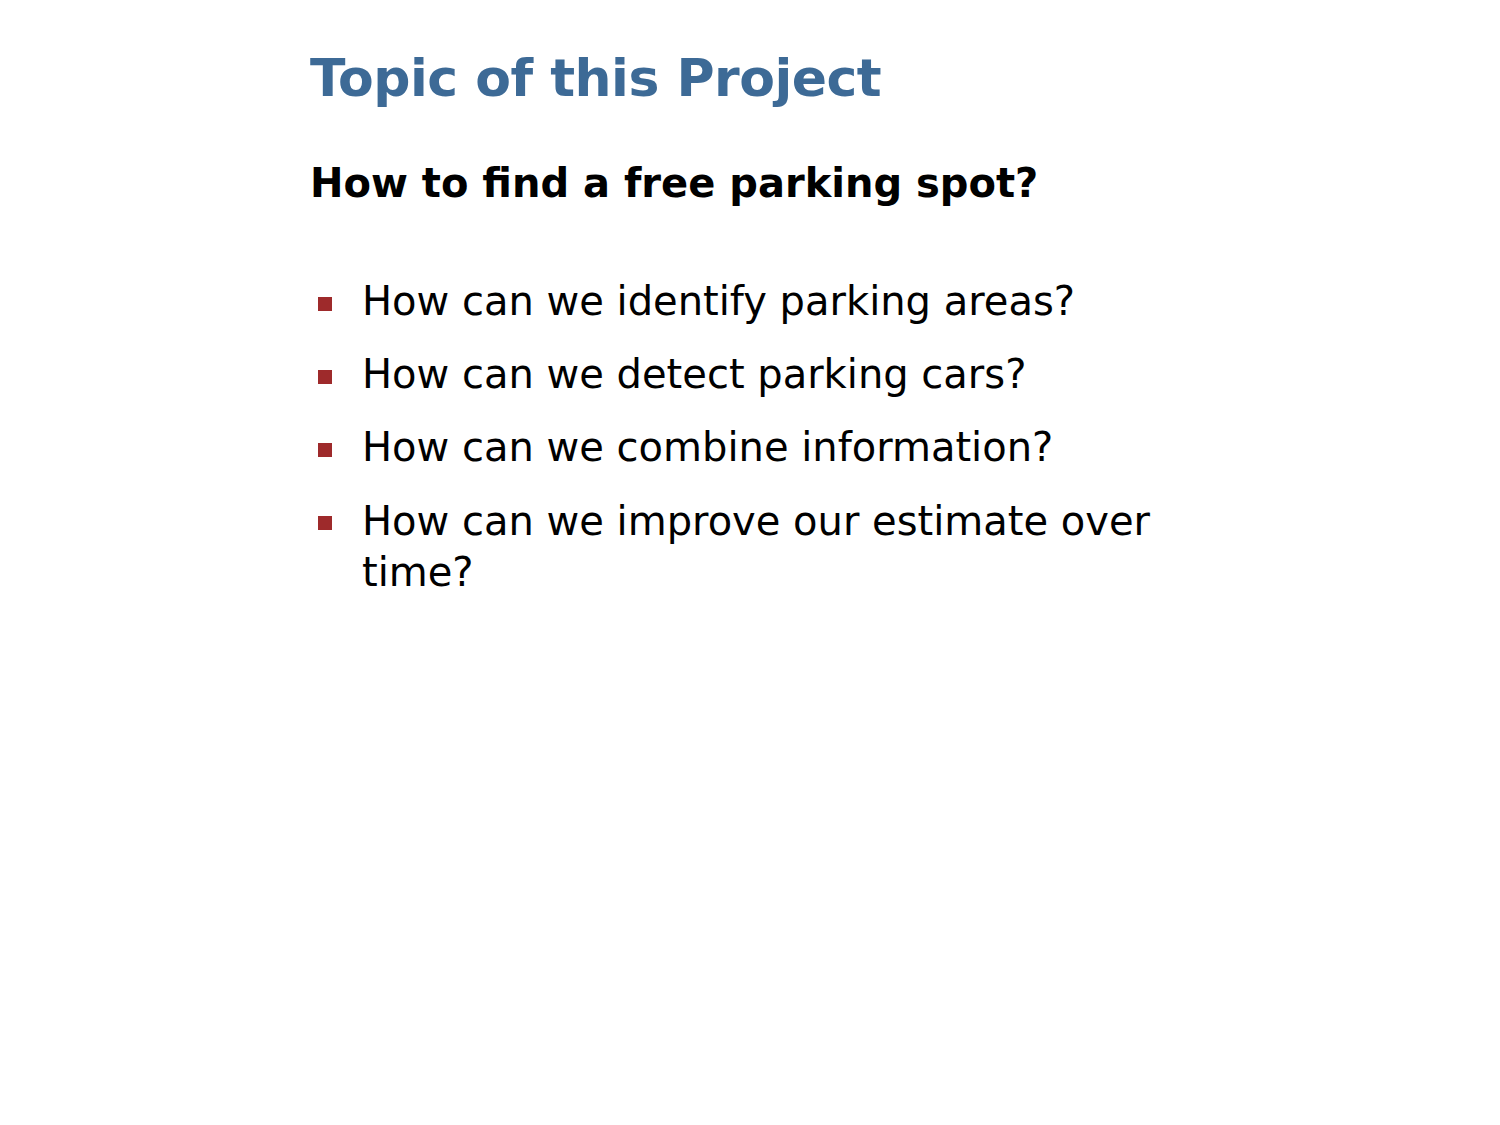Topic of this Project
How to find a free parking spot?
How can we identify parking areas?
How can we detect parking cars?
How can we combine information?
How can we improve our estimate over time?